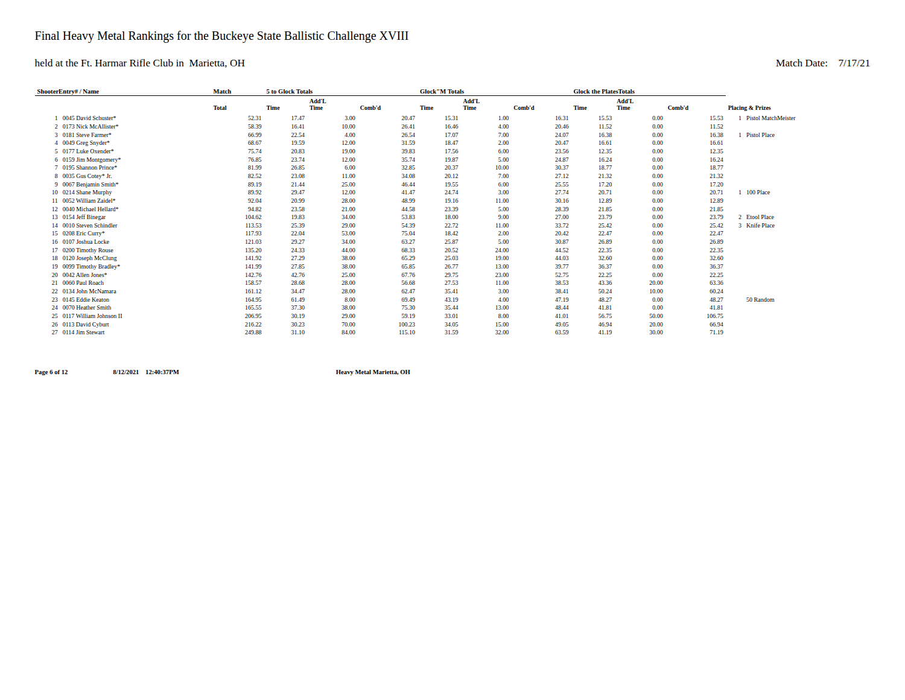Final Heavy Metal Rankings for the Buckeye State Ballistic Challenge XVIII
held at the Ft. Harmar Rifle Club in Marietta, OH Match Date: 7/17/21
| ShooterEntry# / Name | Match | 5 to Glock Totals | Glock"M Totals | Glock the PlatesTotals | | |
| --- | --- | --- | --- | --- | --- | --- |
| | | Total | Time | Add'L Time | Comb'd | Time | Add'L Time | Comb'd | Time | Add'L Time | Comb'd | Placing & Prizes |
| 1 | 0045 David Schuster* | 52.31 | 17.47 | 3.00 | 20.47 | 15.31 | 1.00 | 16.31 | 15.53 | 0.00 | 15.53 | 1 | Pistol MatchMeister |
| 2 | 0173 Nick McAllister* | 58.39 | 16.41 | 10.00 | 26.41 | 16.46 | 4.00 | 20.46 | 11.52 | 0.00 | 11.52 | | |
| 3 | 0181 Steve Farmer* | 66.99 | 22.54 | 4.00 | 26.54 | 17.07 | 7.00 | 24.07 | 16.38 | 0.00 | 16.38 | 1 | Pistol Place |
| 4 | 0049 Greg Snyder* | 68.67 | 19.59 | 12.00 | 31.59 | 18.47 | 2.00 | 20.47 | 16.61 | 0.00 | 16.61 | | |
| 5 | 0177 Luke Oxender* | 75.74 | 20.83 | 19.00 | 39.83 | 17.56 | 6.00 | 23.56 | 12.35 | 0.00 | 12.35 | | |
| 6 | 0159 Jim Montgomery* | 76.85 | 23.74 | 12.00 | 35.74 | 19.87 | 5.00 | 24.87 | 16.24 | 0.00 | 16.24 | | |
| 7 | 0195 Shannon Prince* | 81.99 | 26.85 | 6.00 | 32.85 | 20.37 | 10.00 | 30.37 | 18.77 | 0.00 | 18.77 | | |
| 8 | 0035 Gus Cotey* Jr. | 82.52 | 23.08 | 11.00 | 34.08 | 20.12 | 7.00 | 27.12 | 21.32 | 0.00 | 21.32 | | |
| 9 | 0067 Benjamin Smith* | 89.19 | 21.44 | 25.00 | 46.44 | 19.55 | 6.00 | 25.55 | 17.20 | 0.00 | 17.20 | | |
| 10 | 0214 Shane Murphy | 89.92 | 29.47 | 12.00 | 41.47 | 24.74 | 3.00 | 27.74 | 20.71 | 0.00 | 20.71 | 1 | 100 Place |
| 11 | 0052 William Zaidel* | 92.04 | 20.99 | 28.00 | 48.99 | 19.16 | 11.00 | 30.16 | 12.89 | 0.00 | 12.89 | | |
| 12 | 0040 Michael Hellard* | 94.82 | 23.58 | 21.00 | 44.58 | 23.39 | 5.00 | 28.39 | 21.85 | 0.00 | 21.85 | | |
| 13 | 0154 Jeff Binegar | 104.62 | 19.83 | 34.00 | 53.83 | 18.00 | 9.00 | 27.00 | 23.79 | 0.00 | 23.79 | 2 | Etool Place |
| 14 | 0010 Steven Schindler | 113.53 | 25.39 | 29.00 | 54.39 | 22.72 | 11.00 | 33.72 | 25.42 | 0.00 | 25.42 | 3 | Knife Place |
| 15 | 0208 Eric Curry* | 117.93 | 22.04 | 53.00 | 75.04 | 18.42 | 2.00 | 20.42 | 22.47 | 0.00 | 22.47 | | |
| 16 | 0107 Joshua Locke | 121.03 | 29.27 | 34.00 | 63.27 | 25.87 | 5.00 | 30.87 | 26.89 | 0.00 | 26.89 | | |
| 17 | 0200 Timothy Rouse | 135.20 | 24.33 | 44.00 | 68.33 | 20.52 | 24.00 | 44.52 | 22.35 | 0.00 | 22.35 | | |
| 18 | 0120 Joseph McClung | 141.92 | 27.29 | 38.00 | 65.29 | 25.03 | 19.00 | 44.03 | 32.60 | 0.00 | 32.60 | | |
| 19 | 0099 Timothy Bradley* | 141.99 | 27.85 | 38.00 | 65.85 | 26.77 | 13.00 | 39.77 | 36.37 | 0.00 | 36.37 | | |
| 20 | 0042 Allen Jones* | 142.76 | 42.76 | 25.00 | 67.76 | 29.75 | 23.00 | 52.75 | 22.25 | 0.00 | 22.25 | | |
| 21 | 0060 Paul Roach | 158.57 | 28.68 | 28.00 | 56.68 | 27.53 | 11.00 | 38.53 | 43.36 | 20.00 | 63.36 | | |
| 22 | 0134 John McNamara | 161.12 | 34.47 | 28.00 | 62.47 | 35.41 | 3.00 | 38.41 | 50.24 | 10.00 | 60.24 | | |
| 23 | 0145 Eddie Keaton | 164.95 | 61.49 | 8.00 | 69.49 | 43.19 | 4.00 | 47.19 | 48.27 | 0.00 | 48.27 | | 50 Random |
| 24 | 0070 Heather Smith | 165.55 | 37.30 | 38.00 | 75.30 | 35.44 | 13.00 | 48.44 | 41.81 | 0.00 | 41.81 | | |
| 25 | 0117 William Johnson II | 206.95 | 30.19 | 29.00 | 59.19 | 33.01 | 8.00 | 41.01 | 56.75 | 50.00 | 106.75 | | |
| 26 | 0113 David Cyburt | 216.22 | 30.23 | 70.00 | 100.23 | 34.05 | 15.00 | 49.05 | 46.94 | 20.00 | 66.94 | | |
| 27 | 0114 Jim Stewart | 249.88 | 31.10 | 84.00 | 115.10 | 31.59 | 32.00 | 63.59 | 41.19 | 30.00 | 71.19 | | |
Page 6 of 12 8/12/2021 12:40:37PM Heavy Metal Marietta, OH